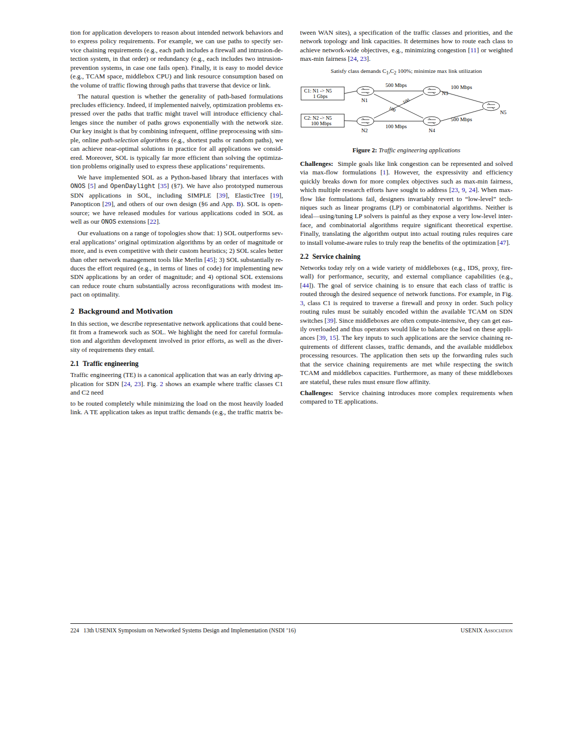tion for application developers to reason about intended network behaviors and to express policy requirements. For example, we can use paths to specify service chaining requirements (e.g., each path includes a firewall and intrusion-detection system, in that order) or redundancy (e.g., each includes two intrusion-prevention systems, in case one fails open). Finally, it is easy to model device (e.g., TCAM space, middlebox CPU) and link resource consumption based on the volume of traffic flowing through paths that traverse that device or link.
The natural question is whether the generality of path-based formulations precludes efficiency. Indeed, if implemented naively, optimization problems expressed over the paths that traffic might travel will introduce efficiency challenges since the number of paths grows exponentially with the network size. Our key insight is that by combining infrequent, offline preprocessing with simple, online path-selection algorithms (e.g., shortest paths or random paths), we can achieve near-optimal solutions in practice for all applications we considered. Moreover, SOL is typically far more efficient than solving the optimization problems originally used to express these applications’ requirements.
We have implemented SOL as a Python-based library that interfaces with ONOS [5] and OpenDaylight [35] (§7). We have also prototyped numerous SDN applications in SOL, including SIMPLE [39], ElasticTree [19], Panopticon [29], and others of our own design (§6 and App. B). SOL is open-source; we have released modules for various applications coded in SOL as well as our ONOS extensions [22].
Our evaluations on a range of topologies show that: 1) SOL outperforms several applications’ original optimization algorithms by an order of magnitude or more, and is even competitive with their custom heuristics; 2) SOL scales better than other network management tools like Merlin [45]; 3) SOL substantially reduces the effort required (e.g., in terms of lines of code) for implementing new SDN applications by an order of magnitude; and 4) optional SOL extensions can reduce route churn substantially across reconfigurations with modest impact on optimality.
2 Background and Motivation
In this section, we describe representative network applications that could benefit from a framework such as SOL. We highlight the need for careful formulation and algorithm development involved in prior efforts, as well as the diversity of requirements they entail.
2.1 Traffic engineering
Traffic engineering (TE) is a canonical application that was an early driving application for SDN [24, 23]. Fig. 2 shows an example where traffic classes C1 and C2 need
to be routed completely while minimizing the load on the most heavily loaded link. A TE application takes as input traffic demands (e.g., the traffic matrix between WAN sites), a specification of the traffic classes and priorities, and the network topology and link capacities. It determines how to route each class to achieve network-wide objectives, e.g., minimizing congestion [11] or weighted max-min fairness [24, 23].
Satisfy class demands C1,C2 100%; minimize max link utilization
C1: N1 -> N5 1 Gbps C2: N2 -> N5 100 Mbps N1 N2 N3 N4 N5 500 Mbps 100 Mbps 100 100 100 Mbps 500 Mbps
Figure 2: Traffic engineering applications
Challenges: Simple goals like link congestion can be represented and solved via max-flow formulations [1]. However, the expressivity and efficiency quickly breaks down for more complex objectives such as max-min fairness, which multiple research efforts have sought to address [23, 9, 24]. When max-flow like formulations fail, designers invariably revert to “low-level” techniques such as linear programs (LP) or combinatorial algorithms. Neither is ideal—using/tuning LP solvers is painful as they expose a very low-level interface, and combinatorial algorithms require significant theoretical expertise. Finally, translating the algorithm output into actual routing rules requires care to install volume-aware rules to truly reap the benefits of the optimization [47].
2.2 Service chaining
Networks today rely on a wide variety of middleboxes (e.g., IDS, proxy, firewall) for performance, security, and external compliance capabilities (e.g., [44]). The goal of service chaining is to ensure that each class of traffic is routed through the desired sequence of network functions. For example, in Fig. 3, class C1 is required to traverse a firewall and proxy in order. Such policy routing rules must be suitably encoded within the available TCAM on SDN switches [39]. Since middleboxes are often compute-intensive, they can get easily overloaded and thus operators would like to balance the load on these appliances [39, 15]. The key inputs to such applications are the service chaining requirements of different classes, traffic demands, and the available middlebox processing resources. The application then sets up the forwarding rules such that the service chaining requirements are met while respecting the switch TCAM and middlebox capacities. Furthermore, as many of these middleboxes are stateful, these rules must ensure flow affinity.
Challenges: Service chaining introduces more complex requirements when compared to TE applications.
224 13th USENIX Symposium on Networked Systems Design and Implementation (NSDI ’16)
USENIX Association